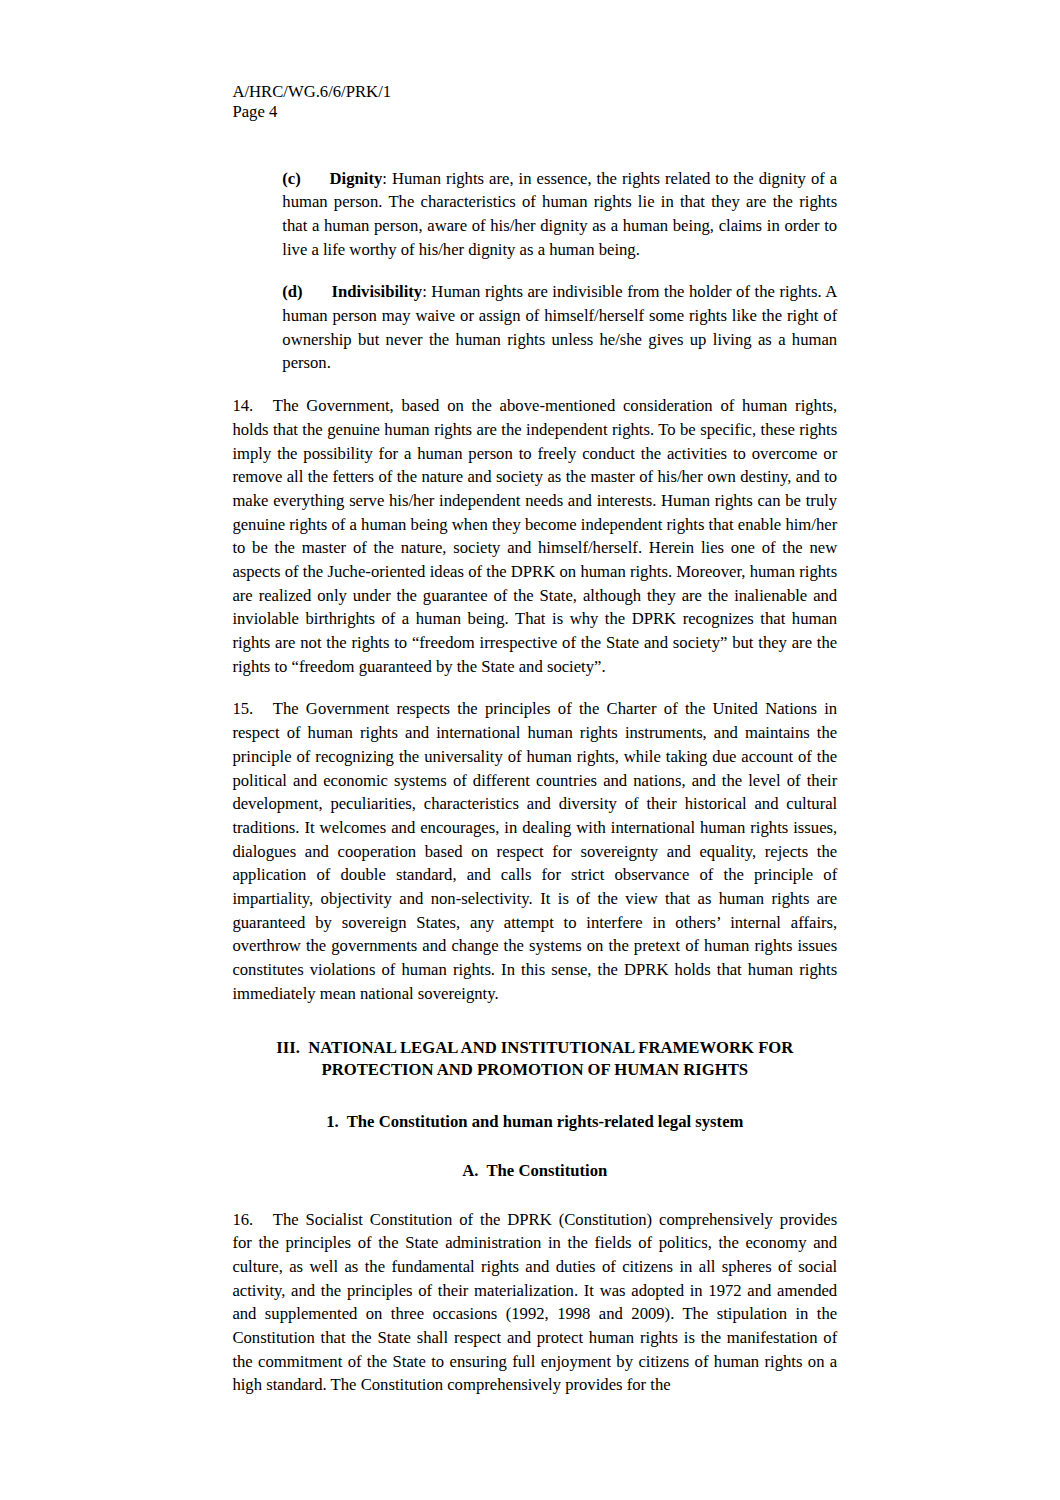A/HRC/WG.6/6/PRK/1
Page 4
(c) Dignity: Human rights are, in essence, the rights related to the dignity of a human person. The characteristics of human rights lie in that they are the rights that a human person, aware of his/her dignity as a human being, claims in order to live a life worthy of his/her dignity as a human being.
(d) Indivisibility: Human rights are indivisible from the holder of the rights. A human person may waive or assign of himself/herself some rights like the right of ownership but never the human rights unless he/she gives up living as a human person.
14. The Government, based on the above-mentioned consideration of human rights, holds that the genuine human rights are the independent rights. To be specific, these rights imply the possibility for a human person to freely conduct the activities to overcome or remove all the fetters of the nature and society as the master of his/her own destiny, and to make everything serve his/her independent needs and interests. Human rights can be truly genuine rights of a human being when they become independent rights that enable him/her to be the master of the nature, society and himself/herself. Herein lies one of the new aspects of the Juche-oriented ideas of the DPRK on human rights. Moreover, human rights are realized only under the guarantee of the State, although they are the inalienable and inviolable birthrights of a human being. That is why the DPRK recognizes that human rights are not the rights to “freedom irrespective of the State and society” but they are the rights to “freedom guaranteed by the State and society”.
15. The Government respects the principles of the Charter of the United Nations in respect of human rights and international human rights instruments, and maintains the principle of recognizing the universality of human rights, while taking due account of the political and economic systems of different countries and nations, and the level of their development, peculiarities, characteristics and diversity of their historical and cultural traditions. It welcomes and encourages, in dealing with international human rights issues, dialogues and cooperation based on respect for sovereignty and equality, rejects the application of double standard, and calls for strict observance of the principle of impartiality, objectivity and non-selectivity. It is of the view that as human rights are guaranteed by sovereign States, any attempt to interfere in others’ internal affairs, overthrow the governments and change the systems on the pretext of human rights issues constitutes violations of human rights. In this sense, the DPRK holds that human rights immediately mean national sovereignty.
III. NATIONAL LEGAL AND INSTITUTIONAL FRAMEWORK FOR
PROTECTION AND PROMOTION OF HUMAN RIGHTS
1. The Constitution and human rights-related legal system
A. The Constitution
16. The Socialist Constitution of the DPRK (Constitution) comprehensively provides for the principles of the State administration in the fields of politics, the economy and culture, as well as the fundamental rights and duties of citizens in all spheres of social activity, and the principles of their materialization. It was adopted in 1972 and amended and supplemented on three occasions (1992, 1998 and 2009). The stipulation in the Constitution that the State shall respect and protect human rights is the manifestation of the commitment of the State to ensuring full enjoyment by citizens of human rights on a high standard. The Constitution comprehensively provides for the